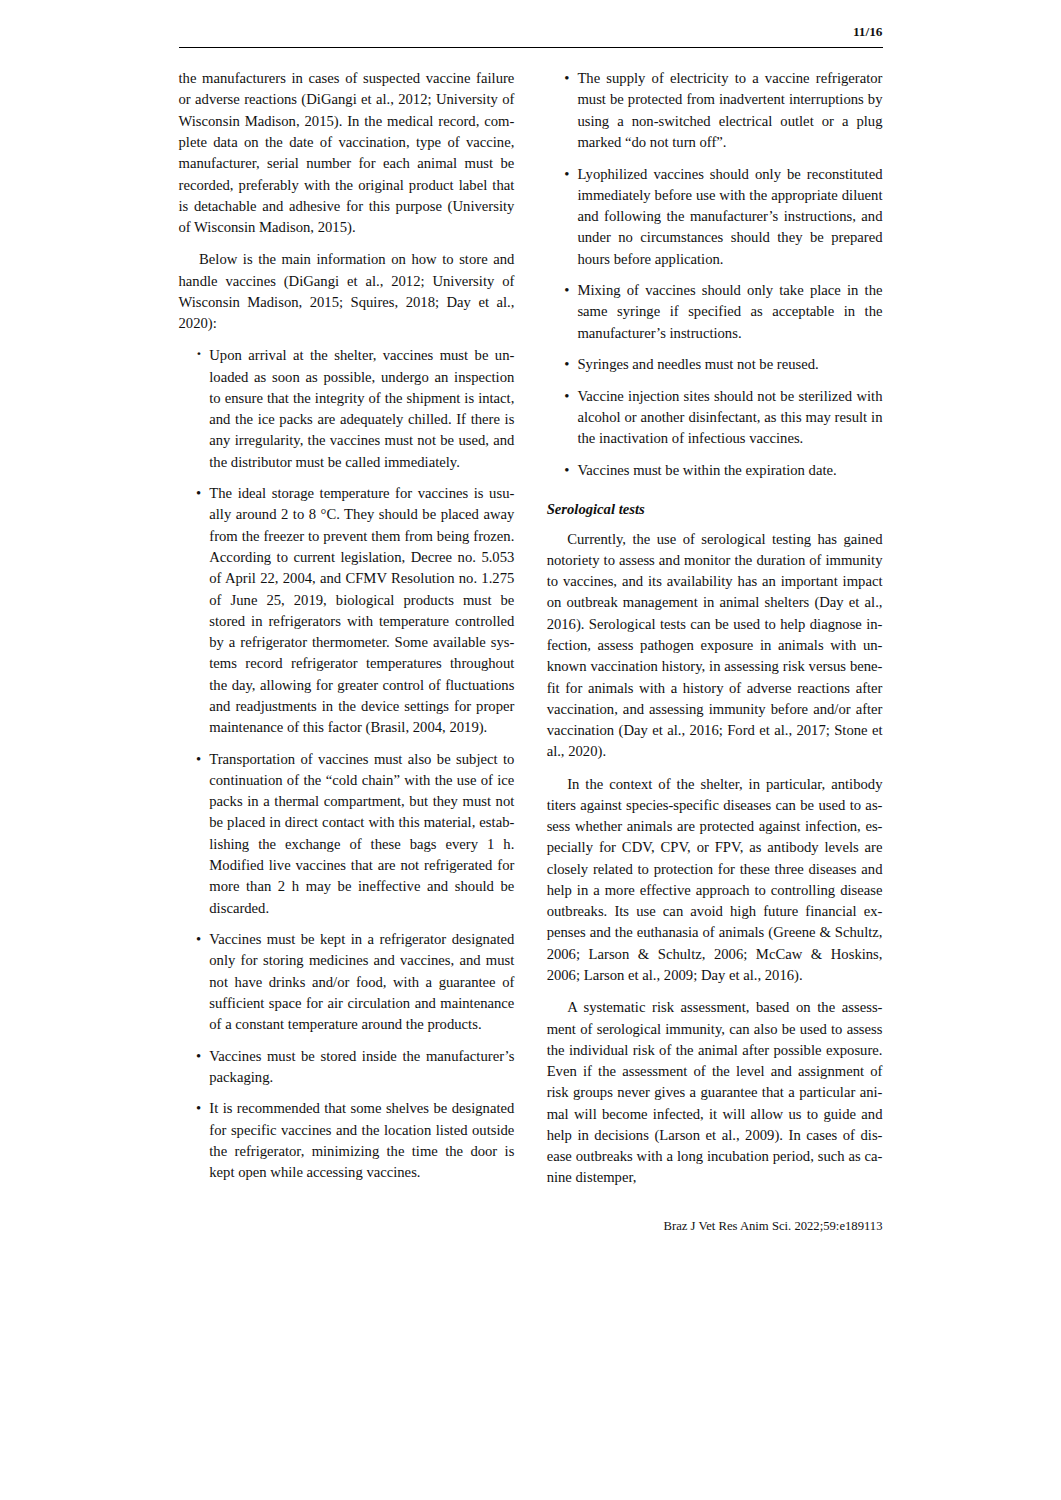11/16
the manufacturers in cases of suspected vaccine failure or adverse reactions (DiGangi et al., 2012; University of Wisconsin Madison, 2015). In the medical record, complete data on the date of vaccination, type of vaccine, manufacturer, serial number for each animal must be recorded, preferably with the original product label that is detachable and adhesive for this purpose (University of Wisconsin Madison, 2015).
Below is the main information on how to store and handle vaccines (DiGangi et al., 2012; University of Wisconsin Madison, 2015; Squires, 2018; Day et al., 2020):
Upon arrival at the shelter, vaccines must be unloaded as soon as possible, undergo an inspection to ensure that the integrity of the shipment is intact, and the ice packs are adequately chilled. If there is any irregularity, the vaccines must not be used, and the distributor must be called immediately.
The ideal storage temperature for vaccines is usually around 2 to 8 °C. They should be placed away from the freezer to prevent them from being frozen. According to current legislation, Decree no. 5.053 of April 22, 2004, and CFMV Resolution no. 1.275 of June 25, 2019, biological products must be stored in refrigerators with temperature controlled by a refrigerator thermometer. Some available systems record refrigerator temperatures throughout the day, allowing for greater control of fluctuations and readjustments in the device settings for proper maintenance of this factor (Brasil, 2004, 2019).
Transportation of vaccines must also be subject to continuation of the “cold chain” with the use of ice packs in a thermal compartment, but they must not be placed in direct contact with this material, establishing the exchange of these bags every 1 h. Modified live vaccines that are not refrigerated for more than 2 h may be ineffective and should be discarded.
Vaccines must be kept in a refrigerator designated only for storing medicines and vaccines, and must not have drinks and/or food, with a guarantee of sufficient space for air circulation and maintenance of a constant temperature around the products.
Vaccines must be stored inside the manufacturer’s packaging.
It is recommended that some shelves be designated for specific vaccines and the location listed outside the refrigerator, minimizing the time the door is kept open while accessing vaccines.
The supply of electricity to a vaccine refrigerator must be protected from inadvertent interruptions by using a non-switched electrical outlet or a plug marked “do not turn off”.
Lyophilized vaccines should only be reconstituted immediately before use with the appropriate diluent and following the manufacturer’s instructions, and under no circumstances should they be prepared hours before application.
Mixing of vaccines should only take place in the same syringe if specified as acceptable in the manufacturer’s instructions.
Syringes and needles must not be reused.
Vaccine injection sites should not be sterilized with alcohol or another disinfectant, as this may result in the inactivation of infectious vaccines.
Vaccines must be within the expiration date.
Serological tests
Currently, the use of serological testing has gained notoriety to assess and monitor the duration of immunity to vaccines, and its availability has an important impact on outbreak management in animal shelters (Day et al., 2016). Serological tests can be used to help diagnose infection, assess pathogen exposure in animals with unknown vaccination history, in assessing risk versus benefit for animals with a history of adverse reactions after vaccination, and assessing immunity before and/or after vaccination (Day et al., 2016; Ford et al., 2017; Stone et al., 2020).
In the context of the shelter, in particular, antibody titers against species-specific diseases can be used to assess whether animals are protected against infection, especially for CDV, CPV, or FPV, as antibody levels are closely related to protection for these three diseases and help in a more effective approach to controlling disease outbreaks. Its use can avoid high future financial expenses and the euthanasia of animals (Greene & Schultz, 2006; Larson & Schultz, 2006; McCaw & Hoskins, 2006; Larson et al., 2009; Day et al., 2016).
A systematic risk assessment, based on the assessment of serological immunity, can also be used to assess the individual risk of the animal after possible exposure. Even if the assessment of the level and assignment of risk groups never gives a guarantee that a particular animal will become infected, it will allow us to guide and help in decisions (Larson et al., 2009). In cases of disease outbreaks with a long incubation period, such as canine distemper,
Braz J Vet Res Anim Sci. 2022;59:e189113